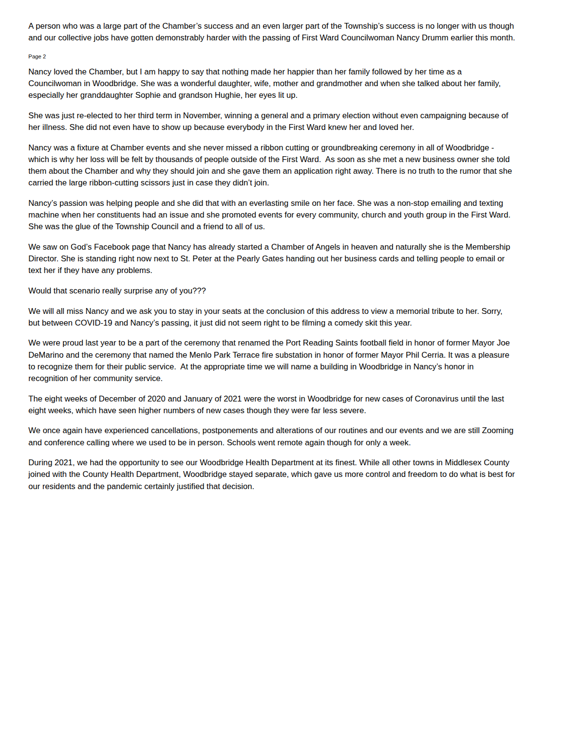A person who was a large part of the Chamber’s success and an even larger part of the Township’s success is no longer with us though and our collective jobs have gotten demonstrably harder with the passing of First Ward Councilwoman Nancy Drumm earlier this month.
Page 2
Nancy loved the Chamber, but I am happy to say that nothing made her happier than her family followed by her time as a Councilwoman in Woodbridge. She was a wonderful daughter, wife, mother and grandmother and when she talked about her family, especially her granddaughter Sophie and grandson Hughie, her eyes lit up.
She was just re-elected to her third term in November, winning a general and a primary election without even campaigning because of her illness. She did not even have to show up because everybody in the First Ward knew her and loved her.
Nancy was a fixture at Chamber events and she never missed a ribbon cutting or groundbreaking ceremony in all of Woodbridge - which is why her loss will be felt by thousands of people outside of the First Ward. As soon as she met a new business owner she told them about the Chamber and why they should join and she gave them an application right away. There is no truth to the rumor that she carried the large ribbon-cutting scissors just in case they didn’t join.
Nancy’s passion was helping people and she did that with an everlasting smile on her face. She was a non-stop emailing and texting machine when her constituents had an issue and she promoted events for every community, church and youth group in the First Ward. She was the glue of the Township Council and a friend to all of us.
We saw on God’s Facebook page that Nancy has already started a Chamber of Angels in heaven and naturally she is the Membership Director. She is standing right now next to St. Peter at the Pearly Gates handing out her business cards and telling people to email or text her if they have any problems.
Would that scenario really surprise any of you???
We will all miss Nancy and we ask you to stay in your seats at the conclusion of this address to view a memorial tribute to her. Sorry, but between COVID-19 and Nancy’s passing, it just did not seem right to be filming a comedy skit this year.
We were proud last year to be a part of the ceremony that renamed the Port Reading Saints football field in honor of former Mayor Joe DeMarino and the ceremony that named the Menlo Park Terrace fire substation in honor of former Mayor Phil Cerria. It was a pleasure to recognize them for their public service. At the appropriate time we will name a building in Woodbridge in Nancy’s honor in recognition of her community service.
The eight weeks of December of 2020 and January of 2021 were the worst in Woodbridge for new cases of Coronavirus until the last eight weeks, which have seen higher numbers of new cases though they were far less severe.
We once again have experienced cancellations, postponements and alterations of our routines and our events and we are still Zooming and conference calling where we used to be in person. Schools went remote again though for only a week.
During 2021, we had the opportunity to see our Woodbridge Health Department at its finest. While all other towns in Middlesex County joined with the County Health Department, Woodbridge stayed separate, which gave us more control and freedom to do what is best for our residents and the pandemic certainly justified that decision.